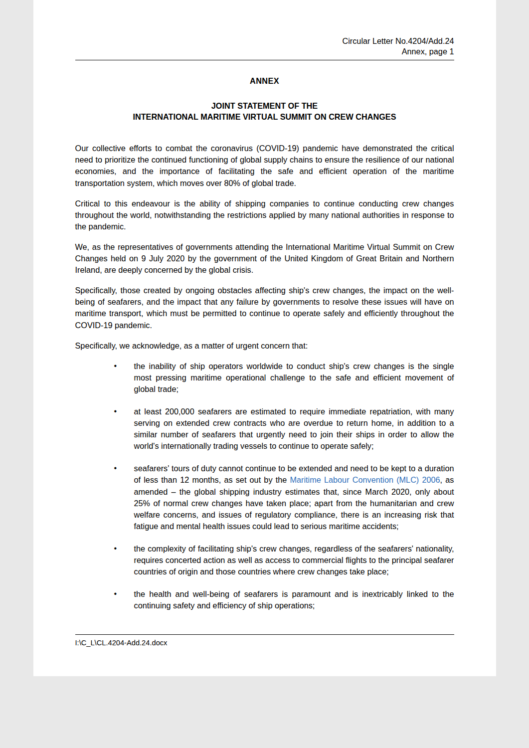Circular Letter No.4204/Add.24
Annex, page 1
ANNEX
JOINT STATEMENT OF THE INTERNATIONAL MARITIME VIRTUAL SUMMIT ON CREW CHANGES
Our collective efforts to combat the coronavirus (COVID-19) pandemic have demonstrated the critical need to prioritize the continued functioning of global supply chains to ensure the resilience of our national economies, and the importance of facilitating the safe and efficient operation of the maritime transportation system, which moves over 80% of global trade.
Critical to this endeavour is the ability of shipping companies to continue conducting crew changes throughout the world, notwithstanding the restrictions applied by many national authorities in response to the pandemic.
We, as the representatives of governments attending the International Maritime Virtual Summit on Crew Changes held on 9 July 2020 by the government of the United Kingdom of Great Britain and Northern Ireland, are deeply concerned by the global crisis.
Specifically, those created by ongoing obstacles affecting ship's crew changes, the impact on the well-being of seafarers, and the impact that any failure by governments to resolve these issues will have on maritime transport, which must be permitted to continue to operate safely and efficiently throughout the COVID-19 pandemic.
Specifically, we acknowledge, as a matter of urgent concern that:
the inability of ship operators worldwide to conduct ship's crew changes is the single most pressing maritime operational challenge to the safe and efficient movement of global trade;
at least 200,000 seafarers are estimated to require immediate repatriation, with many serving on extended crew contracts who are overdue to return home, in addition to a similar number of seafarers that urgently need to join their ships in order to allow the world's internationally trading vessels to continue to operate safely;
seafarers' tours of duty cannot continue to be extended and need to be kept to a duration of less than 12 months, as set out by the Maritime Labour Convention (MLC) 2006, as amended – the global shipping industry estimates that, since March 2020, only about 25% of normal crew changes have taken place; apart from the humanitarian and crew welfare concerns, and issues of regulatory compliance, there is an increasing risk that fatigue and mental health issues could lead to serious maritime accidents;
the complexity of facilitating ship's crew changes, regardless of the seafarers' nationality, requires concerted action as well as access to commercial flights to the principal seafarer countries of origin and those countries where crew changes take place;
the health and well-being of seafarers is paramount and is inextricably linked to the continuing safety and efficiency of ship operations;
I:\C_L\CL.4204-Add.24.docx